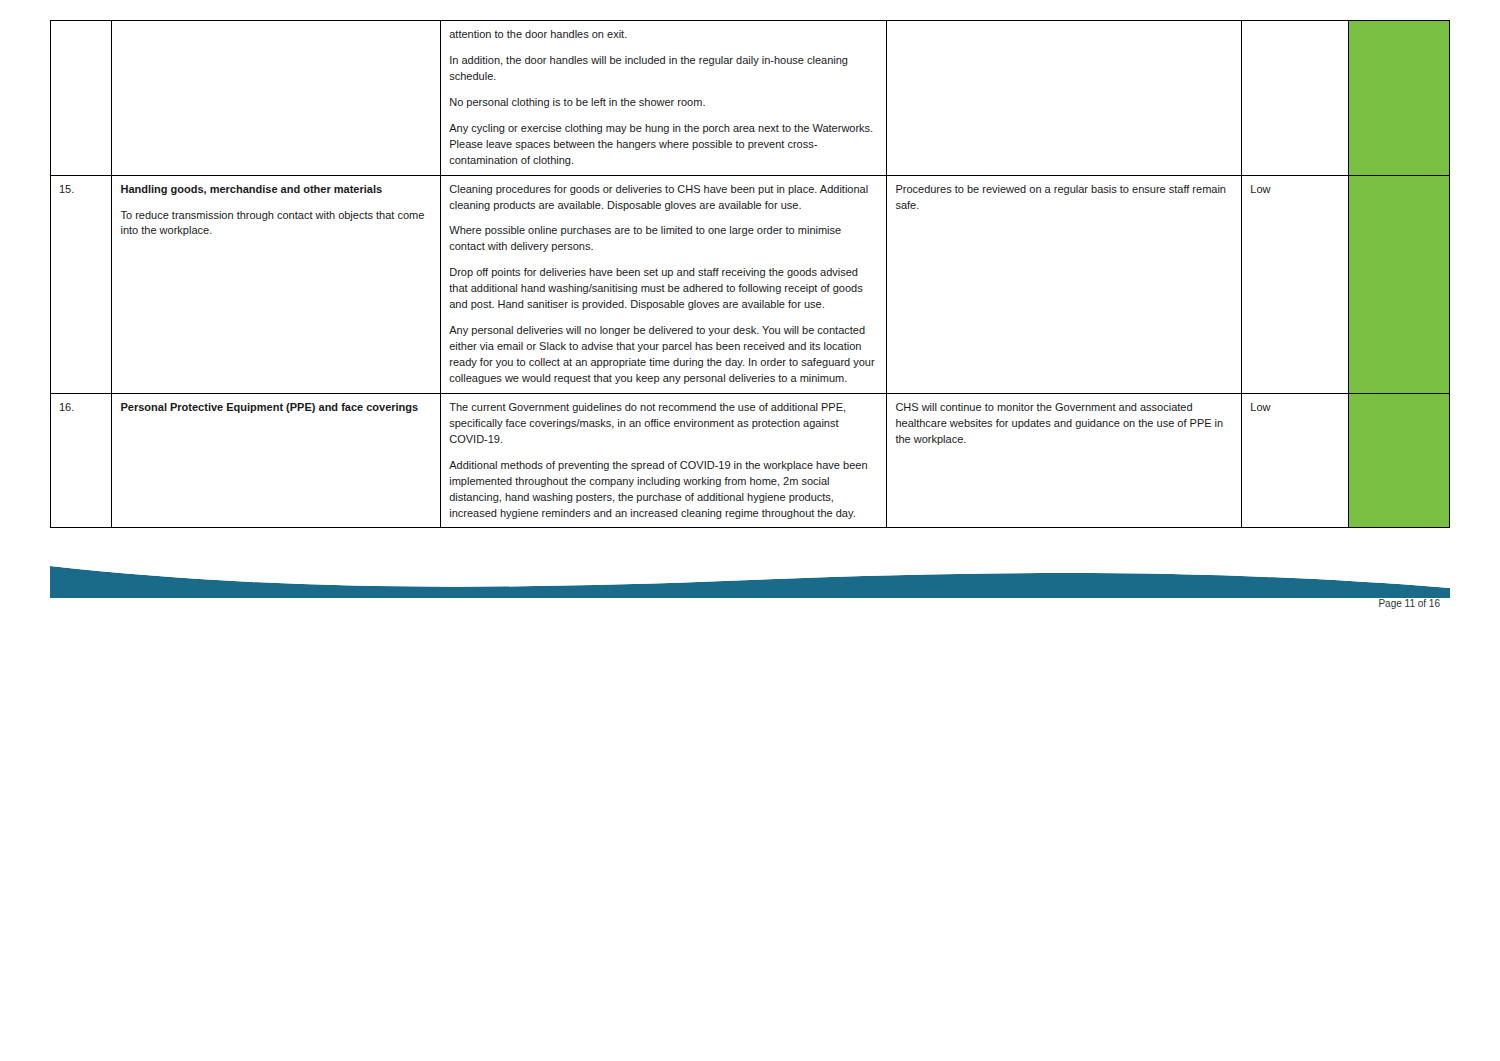| | | attention to the door handles on exit. In addition, the door handles will be included in the regular daily in-house cleaning schedule. No personal clothing is to be left in the shower room. Any cycling or exercise clothing may be hung in the porch area next to the Waterworks. Please leave spaces between the hangers where possible to prevent cross-contamination of clothing. | | | |
| 15. | Handling goods, merchandise and other materials To reduce transmission through contact with objects that come into the workplace. | Cleaning procedures for goods or deliveries to CHS have been put in place. Additional cleaning products are available. Disposable gloves are available for use. Where possible online purchases are to be limited to one large order to minimise contact with delivery persons. Drop off points for deliveries have been set up and staff receiving the goods advised that additional hand washing/sanitising must be adhered to following receipt of goods and post. Hand sanitiser is provided. Disposable gloves are available for use. Any personal deliveries will no longer be delivered to your desk. You will be contacted either via email or Slack to advise that your parcel has been received and its location ready for you to collect at an appropriate time during the day. In order to safeguard your colleagues we would request that you keep any personal deliveries to a minimum. | Procedures to be reviewed on a regular basis to ensure staff remain safe. | Low | |
| 16. | Personal Protective Equipment (PPE) and face coverings | The current Government guidelines do not recommend the use of additional PPE, specifically face coverings/masks, in an office environment as protection against COVID-19. Additional methods of preventing the spread of COVID-19 in the workplace have been implemented throughout the company including working from home, 2m social distancing, hand washing posters, the purchase of additional hygiene products, increased hygiene reminders and an increased cleaning regime throughout the day. | CHS will continue to monitor the Government and associated healthcare websites for updates and guidance on the use of PPE in the workplace. | Low | |
Page 11 of 16